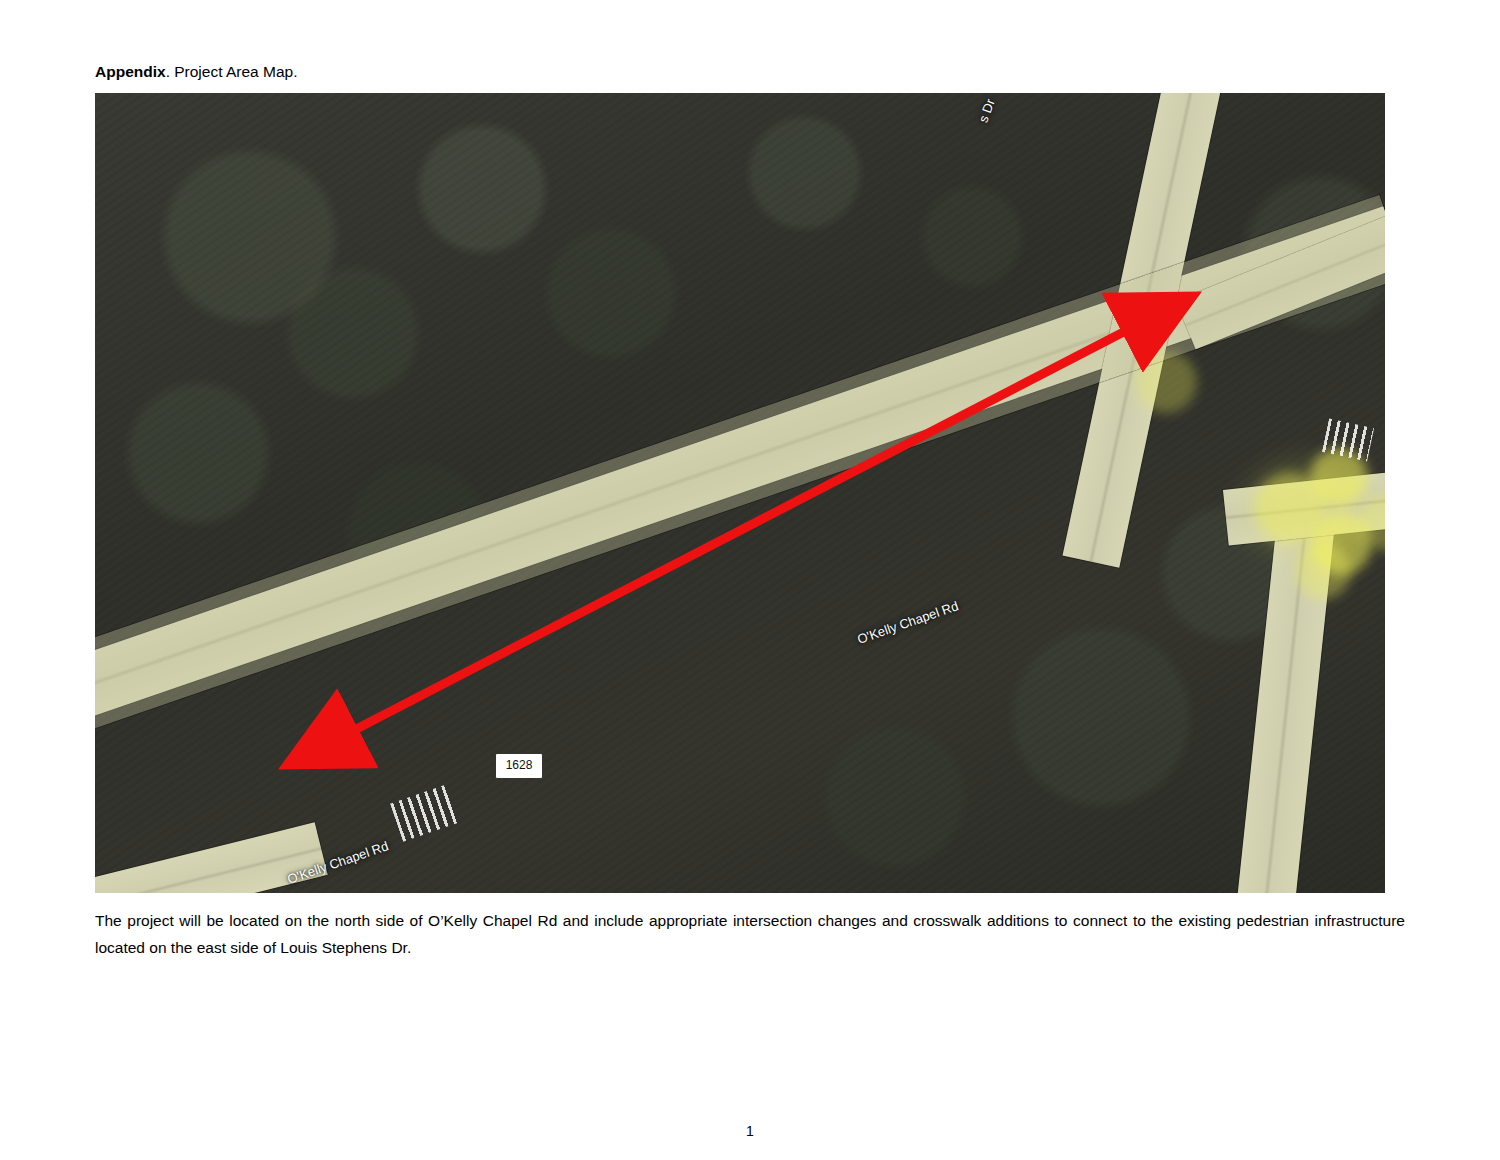Appendix. Project Area Map.
1628
O'Kelly Chapel Rd O'Kelly Chapel Rd s Dr Louis
The project will be located on the north side of O’Kelly Chapel Rd and include appropriate intersection changes and crosswalk additions to connect to the existing pedestrian infrastructure located on the east side of Louis Stephens Dr.
1